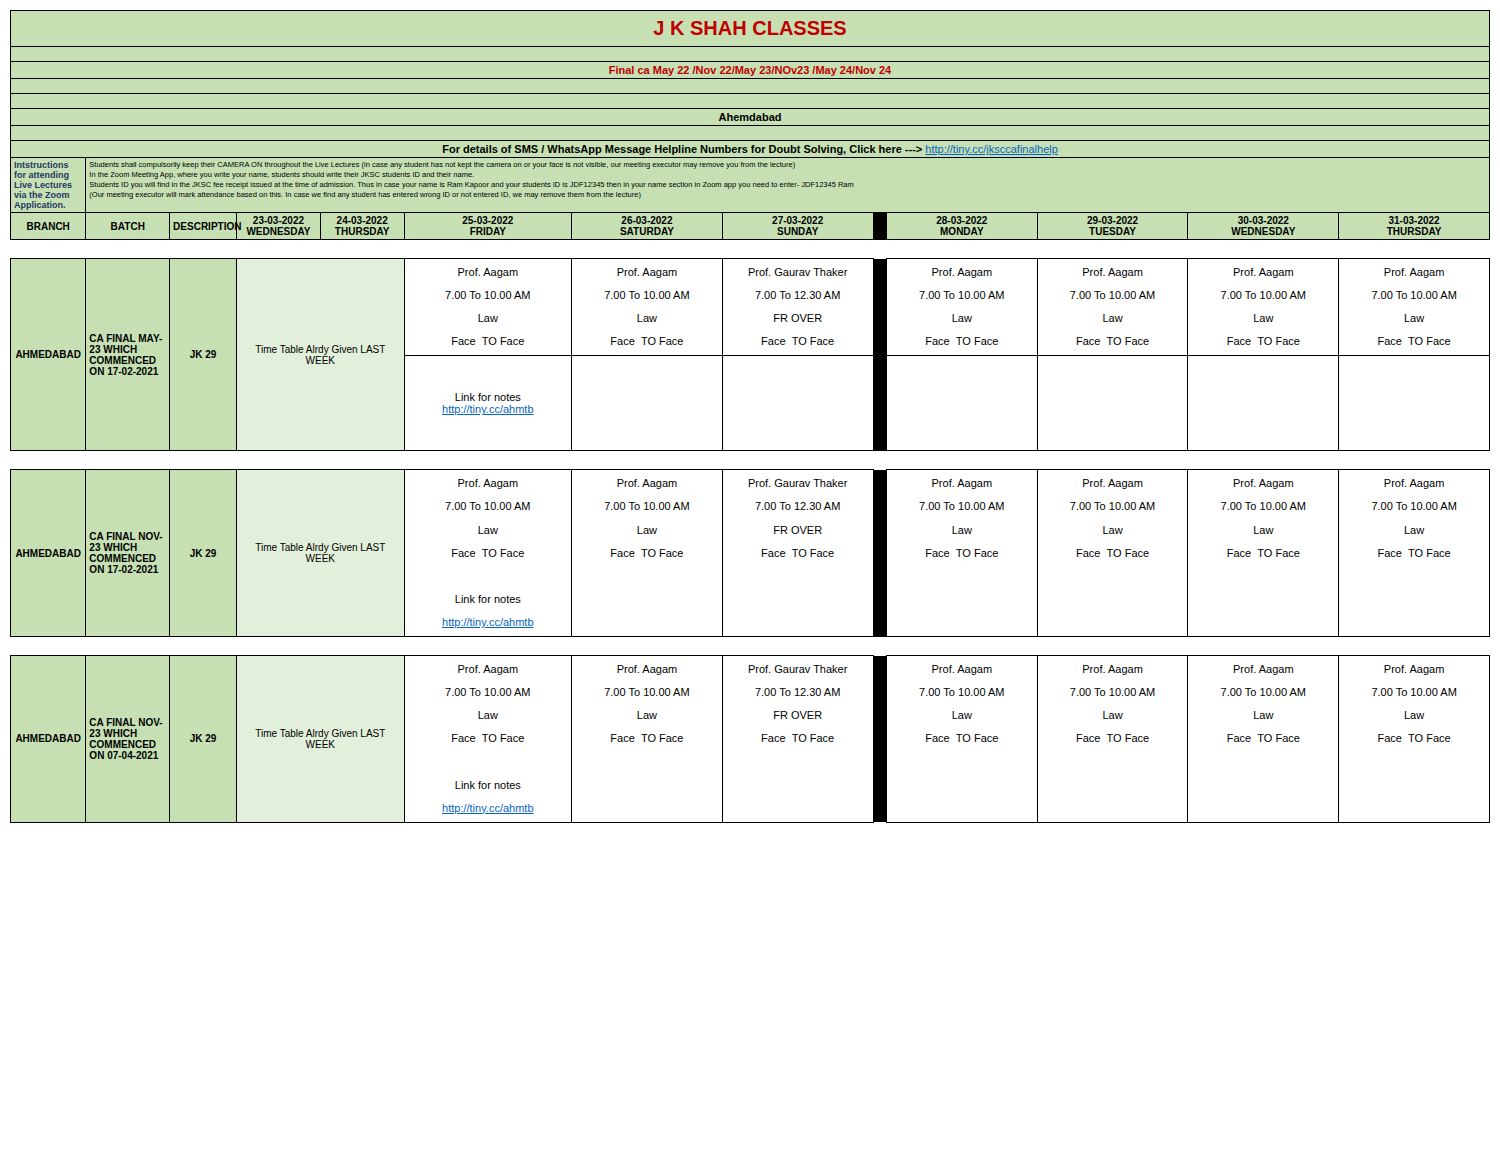| J K SHAH CLASSES |
| Final ca May 22 /Nov 22/May 23/NOv23 /May 24/Nov 24 |
| Ahemdabad |
| For details of SMS / WhatsApp Message Helpline Numbers for Doubt Solving, Click here ---> http://tiny.cc/jksccafinalhelp |
| Intstructions for attending Live Lectures via the Zoom Application. | Students shall compulsorily keep their CAMERA ON throughout the Live Lectures (in case any student has not kept the camera on or your face is not visible, our meeting executor may remove you from the lecture) In the Zoom Meeting App, where you write your name, students should write their JKSC students ID and their name. Students ID you will find in the JKSC fee receipt issued at the time of admission. Thus in case your name is Ram Kapoor and your students ID is JDF12345 then in your name section in Zoom app you need to enter- JDF12345 Ram (Our meeting executor will mark attendance based on this. In case we find any student has entered wrong ID or not entered ID, we may remove them from the lecture) |
| BRANCH | BATCH | DESCRIPTION | 23-03-2022 WEDNESDAY | 24-03-2022 THURSDAY | 25-03-2022 FRIDAY | 26-03-2022 SATURDAY | 27-03-2022 SUNDAY | | 28-03-2022 MONDAY | 29-03-2022 TUESDAY | 30-03-2022 WEDNESDAY | 31-03-2022 THURSDAY |
| AHMEDABAD | CA FINAL MAY-23 WHICH COMMENCED ON 17-02-2021 | JK 29 | Time Table Alrdy Given LAST WEEK | Prof. Aagam 7.00 To 10.00 AM Law Face TO Face | Prof. Aagam 7.00 To 10.00 AM Law Face TO Face | Prof. Gaurav Thaker 7.00 To 12.30 AM FR OVER Face TO Face | | Prof. Aagam 7.00 To 10.00 AM Law Face TO Face | Prof. Aagam 7.00 To 10.00 AM Law Face TO Face | Prof. Aagam 7.00 To 10.00 AM Law Face TO Face | Prof. Aagam 7.00 To 10.00 AM Law Face TO Face |
| Link for notes http://tiny.cc/ahmtb | | | | | | | |
| AHMEDABAD | CA FINAL NOV-23 WHICH COMMENCED ON 17-02-2021 | JK 29 | Time Table Alrdy Given LAST WEEK | Prof. Aagam 7.00 To 10.00 AM Law Face TO Face Link for notes http://tiny.cc/ahmtb | Prof. Aagam 7.00 To 10.00 AM Law Face TO Face | Prof. Gaurav Thaker 7.00 To 12.30 AM FR OVER Face TO Face | | Prof. Aagam 7.00 To 10.00 AM Law Face TO Face | Prof. Aagam 7.00 To 10.00 AM Law Face TO Face | Prof. Aagam 7.00 To 10.00 AM Law Face TO Face | Prof. Aagam 7.00 To 10.00 AM Law Face TO Face |
| AHMEDABAD | CA FINAL NOV-23 WHICH COMMENCED ON 07-04-2021 | JK 29 | Time Table Alrdy Given LAST WEEK | Prof. Aagam 7.00 To 10.00 AM Law Face TO Face Link for notes http://tiny.cc/ahmtb | Prof. Aagam 7.00 To 10.00 AM Law Face TO Face | Prof. Gaurav Thaker 7.00 To 12.30 AM FR OVER Face TO Face | | Prof. Aagam 7.00 To 10.00 AM Law Face TO Face | Prof. Aagam 7.00 To 10.00 AM Law Face TO Face | Prof. Aagam 7.00 To 10.00 AM Law Face TO Face | Prof. Aagam 7.00 To 10.00 AM Law Face TO Face |